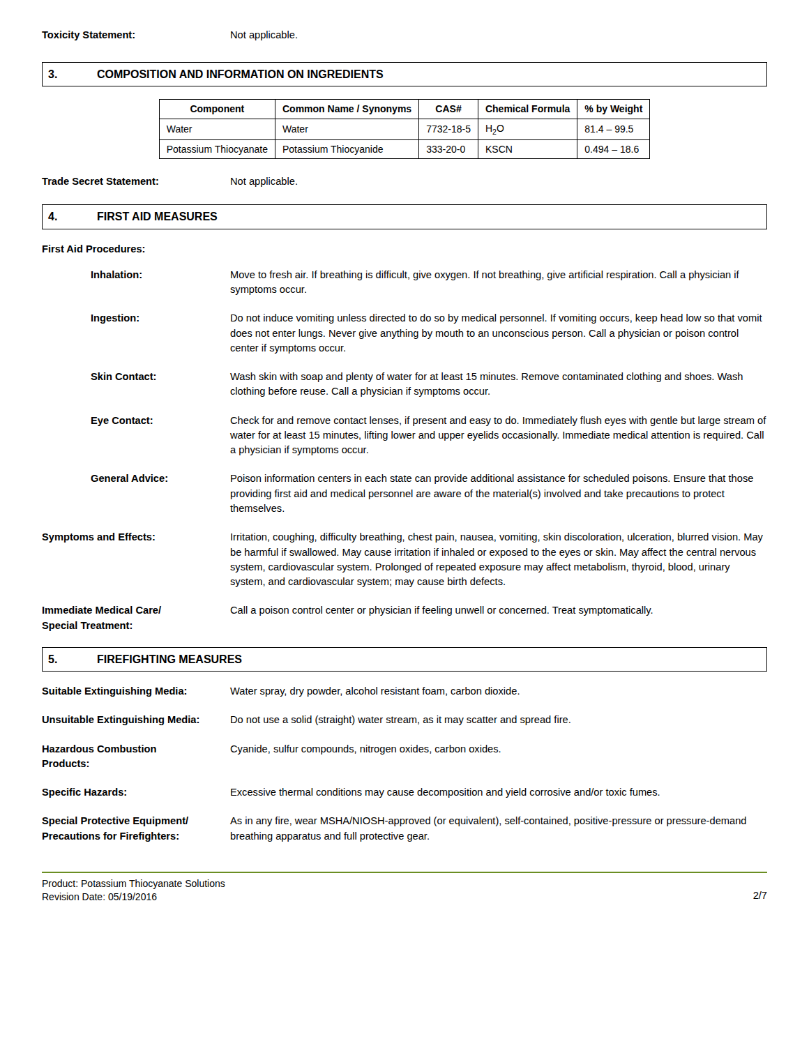Toxicity Statement:
Not applicable.
3. COMPOSITION AND INFORMATION ON INGREDIENTS
| Component | Common Name / Synonyms | CAS# | Chemical Formula | % by Weight |
| --- | --- | --- | --- | --- |
| Water | Water | 7732-18-5 | H 2 O | 81.4 – 99.5 |
| Potassium Thiocyanate | Potassium Thiocyanide | 333-20-0 | KSCN | 0.494 – 18.6 |
Trade Secret Statement:
Not applicable.
4. FIRST AID MEASURES
First Aid Procedures:
Inhalation:
Move to fresh air. If breathing is difficult, give oxygen. If not breathing, give artificial respiration. Call a physician if symptoms occur.
Ingestion:
Do not induce vomiting unless directed to do so by medical personnel. If vomiting occurs, keep head low so that vomit does not enter lungs. Never give anything by mouth to an unconscious person. Call a physician or poison control center if symptoms occur.
Skin Contact:
Wash skin with soap and plenty of water for at least 15 minutes. Remove contaminated clothing and shoes. Wash clothing before reuse. Call a physician if symptoms occur.
Eye Contact:
Check for and remove contact lenses, if present and easy to do. Immediately flush eyes with gentle but large stream of water for at least 15 minutes, lifting lower and upper eyelids occasionally. Immediate medical attention is required. Call a physician if symptoms occur.
General Advice:
Poison information centers in each state can provide additional assistance for scheduled poisons. Ensure that those providing first aid and medical personnel are aware of the material(s) involved and take precautions to protect themselves.
Symptoms and Effects:
Irritation, coughing, difficulty breathing, chest pain, nausea, vomiting, skin discoloration, ulceration, blurred vision. May be harmful if swallowed. May cause irritation if inhaled or exposed to the eyes or skin. May affect the central nervous system, cardiovascular system. Prolonged of repeated exposure may affect metabolism, thyroid, blood, urinary system, and cardiovascular system; may cause birth defects.
Immediate Medical Care/
Special Treatment:
Call a poison control center or physician if feeling unwell or concerned. Treat symptomatically.
5. FIREFIGHTING MEASURES
Suitable Extinguishing Media:
Water spray, dry powder, alcohol resistant foam, carbon dioxide.
Unsuitable Extinguishing Media:
Do not use a solid (straight) water stream, as it may scatter and spread fire.
Hazardous Combustion
Products:
Cyanide, sulfur compounds, nitrogen oxides, carbon oxides.
Specific Hazards:
Excessive thermal conditions may cause decomposition and yield corrosive and/or toxic fumes.
Special Protective Equipment/
Precautions for Firefighters:
As in any fire, wear MSHA/NIOSH-approved (or equivalent), self-contained, positive-pressure or pressure-demand breathing apparatus and full protective gear.
Product: Potassium Thiocyanate Solutions
Revision Date: 05/19/2016
2/7